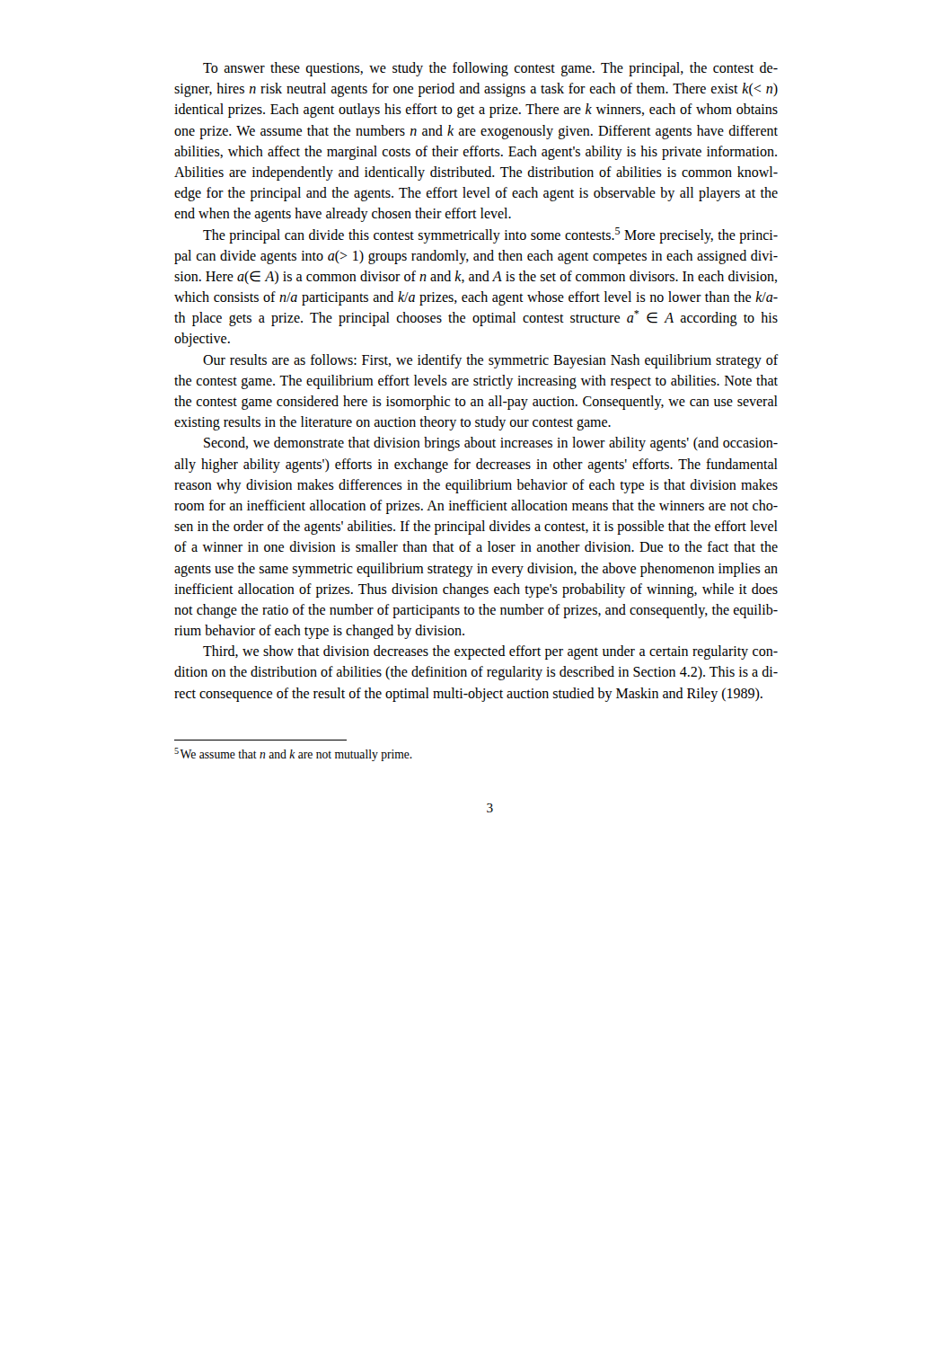To answer these questions, we study the following contest game. The principal, the contest designer, hires n risk neutral agents for one period and assigns a task for each of them. There exist k(< n) identical prizes. Each agent outlays his effort to get a prize. There are k winners, each of whom obtains one prize. We assume that the numbers n and k are exogenously given. Different agents have different abilities, which affect the marginal costs of their efforts. Each agent's ability is his private information. Abilities are independently and identically distributed. The distribution of abilities is common knowledge for the principal and the agents. The effort level of each agent is observable by all players at the end when the agents have already chosen their effort level.
The principal can divide this contest symmetrically into some contests.5 More precisely, the principal can divide agents into a(> 1) groups randomly, and then each agent competes in each assigned division. Here a(∈ A) is a common divisor of n and k, and A is the set of common divisors. In each division, which consists of n/a participants and k/a prizes, each agent whose effort level is no lower than the k/a-th place gets a prize. The principal chooses the optimal contest structure a* ∈ A according to his objective.
Our results are as follows: First, we identify the symmetric Bayesian Nash equilibrium strategy of the contest game. The equilibrium effort levels are strictly increasing with respect to abilities. Note that the contest game considered here is isomorphic to an all-pay auction. Consequently, we can use several existing results in the literature on auction theory to study our contest game.
Second, we demonstrate that division brings about increases in lower ability agents' (and occasionally higher ability agents') efforts in exchange for decreases in other agents' efforts. The fundamental reason why division makes differences in the equilibrium behavior of each type is that division makes room for an inefficient allocation of prizes. An inefficient allocation means that the winners are not chosen in the order of the agents' abilities. If the principal divides a contest, it is possible that the effort level of a winner in one division is smaller than that of a loser in another division. Due to the fact that the agents use the same symmetric equilibrium strategy in every division, the above phenomenon implies an inefficient allocation of prizes. Thus division changes each type's probability of winning, while it does not change the ratio of the number of participants to the number of prizes, and consequently, the equilibrium behavior of each type is changed by division.
Third, we show that division decreases the expected effort per agent under a certain regularity condition on the distribution of abilities (the definition of regularity is described in Section 4.2). This is a direct consequence of the result of the optimal multi-object auction studied by Maskin and Riley (1989).
5We assume that n and k are not mutually prime.
3